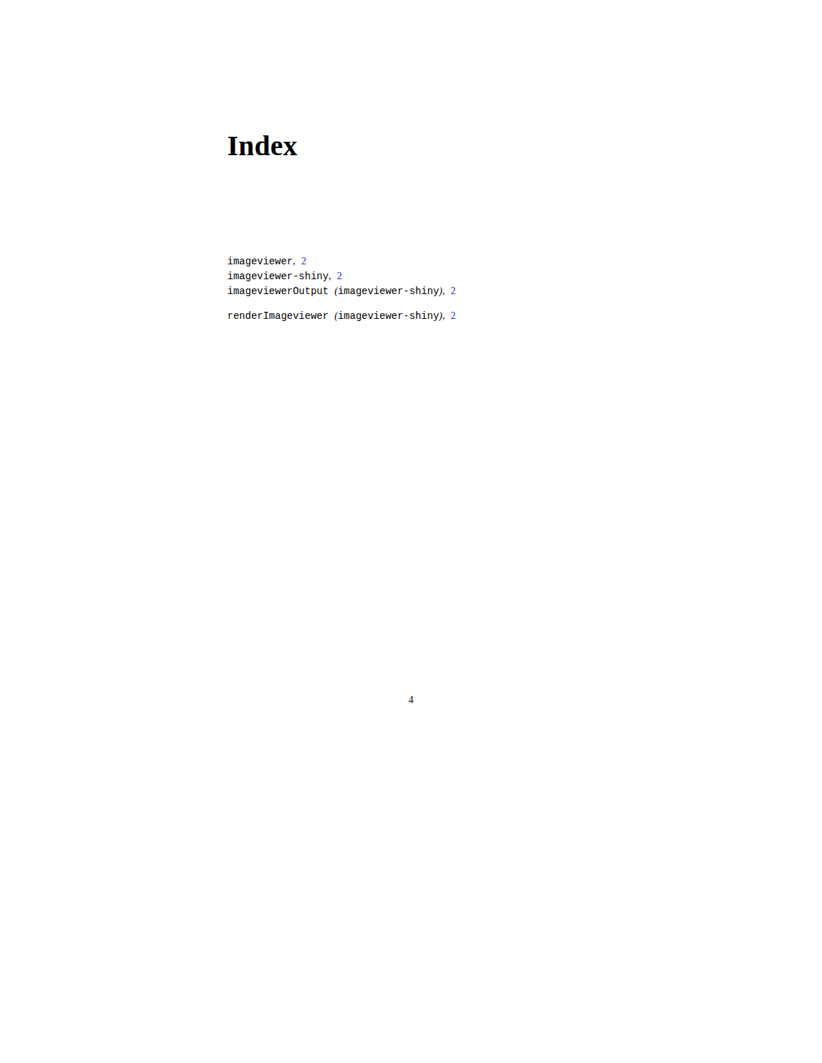Index
imageviewer, 2
imageviewer-shiny, 2
imageviewerOutput (imageviewer-shiny), 2
renderImageviewer (imageviewer-shiny), 2
4